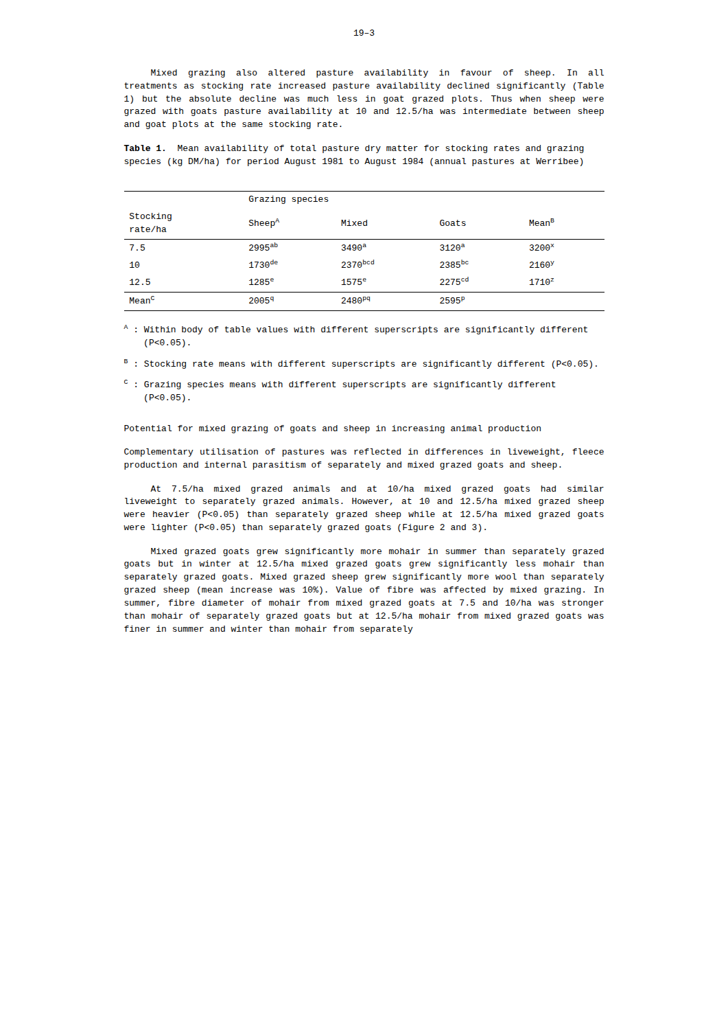19–3
Mixed grazing also altered pasture availability in favour of sheep. In all treatments as stocking rate increased pasture availability declined significantly (Table 1) but the absolute decline was much less in goat grazed plots. Thus when sheep were grazed with goats pasture availability at 10 and 12.5/ha was intermediate between sheep and goat plots at the same stocking rate.
Table 1. Mean availability of total pasture dry matter for stocking rates and grazing species (kg DM/ha) for period August 1981 to August 1984 (annual pastures at Werribee)
| | Grazing species |
| --- | --- |
| Stocking rate/ha | Sheep A | Mixed | Goats | Mean B |
| 7.5 | 2995 ab | 3490 a | 3120 a | 3200 x |
| 10 | 1730 de | 2370 bcd | 2385 bc | 2160 y |
| 12.5 | 1285 e | 1575 e | 2275 cd | 1710 z |
| Mean C | 2005 q | 2480 pq | 2595 p | |
A : Within body of table values with different superscripts are significantly different (P<0.05).
B : Stocking rate means with different superscripts are significantly different (P<0.05).
C : Grazing species means with different superscripts are significantly different (P<0.05).
Potential for mixed grazing of goats and sheep in increasing animal production
Complementary utilisation of pastures was reflected in differences in liveweight, fleece production and internal parasitism of separately and mixed grazed goats and sheep.
At 7.5/ha mixed grazed animals and at 10/ha mixed grazed goats had similar liveweight to separately grazed animals. However, at 10 and 12.5/ha mixed grazed sheep were heavier (P<0.05) than separately grazed sheep while at 12.5/ha mixed grazed goats were lighter (P<0.05) than separately grazed goats (Figure 2 and 3).
Mixed grazed goats grew significantly more mohair in summer than separately grazed goats but in winter at 12.5/ha mixed grazed goats grew significantly less mohair than separately grazed goats. Mixed grazed sheep grew significantly more wool than separately grazed sheep (mean increase was 10%). Value of fibre was affected by mixed grazing. In summer, fibre diameter of mohair from mixed grazed goats at 7.5 and 10/ha was stronger than mohair of separately grazed goats but at 12.5/ha mohair from mixed grazed goats was finer in summer and winter than mohair from separately